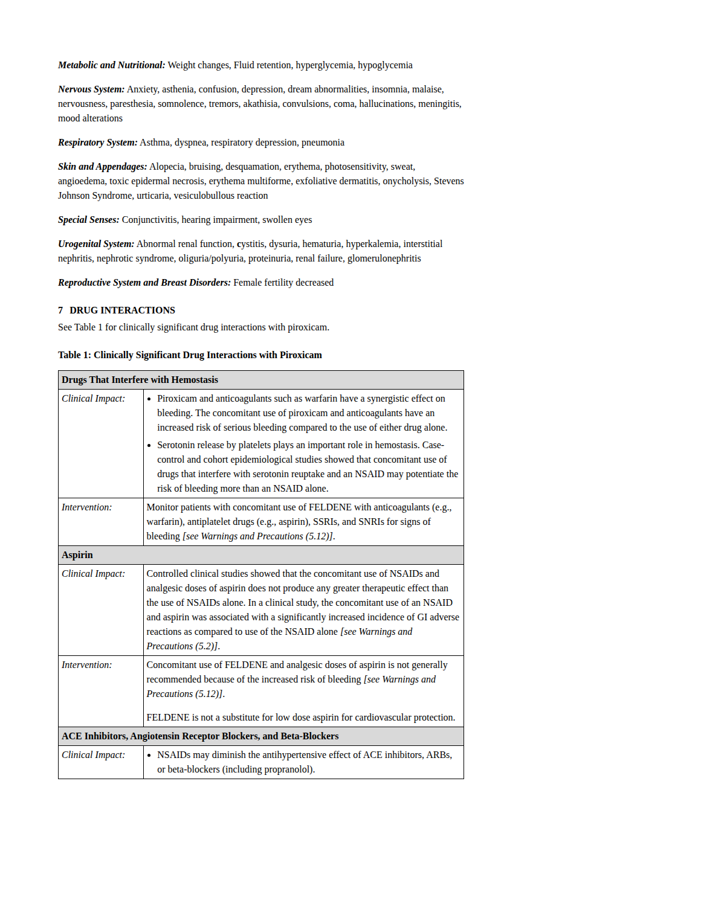Metabolic and Nutritional: Weight changes, Fluid retention, hyperglycemia, hypoglycemia
Nervous System: Anxiety, asthenia, confusion, depression, dream abnormalities, insomnia, malaise, nervousness, paresthesia, somnolence, tremors, akathisia, convulsions, coma, hallucinations, meningitis, mood alterations
Respiratory System: Asthma, dyspnea, respiratory depression, pneumonia
Skin and Appendages: Alopecia, bruising, desquamation, erythema, photosensitivity, sweat, angioedema, toxic epidermal necrosis, erythema multiforme, exfoliative dermatitis, onycholysis, Stevens Johnson Syndrome, urticaria, vesiculobullous reaction
Special Senses: Conjunctivitis, hearing impairment, swollen eyes
Urogenital System: Abnormal renal function, cystitis, dysuria, hematuria, hyperkalemia, interstitial nephritis, nephrotic syndrome, oliguria/polyuria, proteinuria, renal failure, glomerulonephritis
Reproductive System and Breast Disorders: Female fertility decreased
7 DRUG INTERACTIONS
See Table 1 for clinically significant drug interactions with piroxicam.
Table 1: Clinically Significant Drug Interactions with Piroxicam
| Drugs That Interfere with Hemostasis |
| Clinical Impact: | Piroxicam and anticoagulants such as warfarin have a synergistic effect on bleeding. The concomitant use of piroxicam and anticoagulants have an increased risk of serious bleeding compared to the use of either drug alone. Serotonin release by platelets plays an important role in hemostasis. Case-control and cohort epidemiological studies showed that concomitant use of drugs that interfere with serotonin reuptake and an NSAID may potentiate the risk of bleeding more than an NSAID alone. |
| Intervention: | Monitor patients with concomitant use of FELDENE with anticoagulants (e.g., warfarin), antiplatelet drugs (e.g., aspirin), SSRIs, and SNRIs for signs of bleeding [see Warnings and Precautions (5.12)] . |
| Aspirin |
| Clinical Impact: | Controlled clinical studies showed that the concomitant use of NSAIDs and analgesic doses of aspirin does not produce any greater therapeutic effect than the use of NSAIDs alone. In a clinical study, the concomitant use of an NSAID and aspirin was associated with a significantly increased incidence of GI adverse reactions as compared to use of the NSAID alone [see Warnings and Precautions (5.2)] . |
| Intervention: | Concomitant use of FELDENE and analgesic doses of aspirin is not generally recommended because of the increased risk of bleeding [see Warnings and Precautions (5.12)] . FELDENE is not a substitute for low dose aspirin for cardiovascular protection. |
| ACE Inhibitors, Angiotensin Receptor Blockers, and Beta-Blockers |
| Clinical Impact: | NSAIDs may diminish the antihypertensive effect of ACE inhibitors, ARBs, or beta-blockers (including propranolol). |